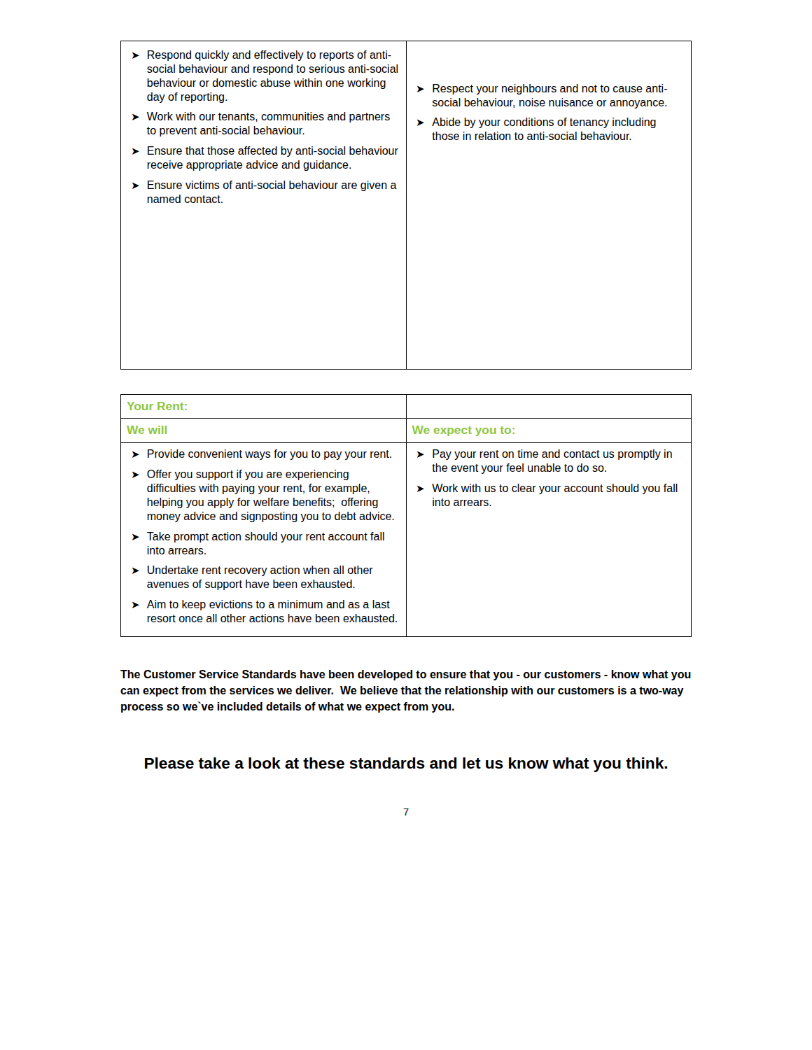| Respond quickly and effectively to reports of anti-social behaviour and respond to serious anti-social behaviour or domestic abuse within one working day of reporting. Work with our tenants, communities and partners to prevent anti-social behaviour. Ensure that those affected by anti-social behaviour receive appropriate advice and guidance. Ensure victims of anti-social behaviour are given a named contact. | Respect your neighbours and not to cause anti-social behaviour, noise nuisance or annoyance. Abide by your conditions of tenancy including those in relation to anti-social behaviour. |
| Your Rent: | |
| We will | We expect you to: |
| Provide convenient ways for you to pay your rent. Offer you support if you are experiencing difficulties with paying your rent, for example, helping you apply for welfare benefits; offering money advice and signposting you to debt advice. Take prompt action should your rent account fall into arrears. Undertake rent recovery action when all other avenues of support have been exhausted. Aim to keep evictions to a minimum and as a last resort once all other actions have been exhausted. | Pay your rent on time and contact us promptly in the event your feel unable to do so. Work with us to clear your account should you fall into arrears. |
The Customer Service Standards have been developed to ensure that you - our customers - know what you can expect from the services we deliver. We believe that the relationship with our customers is a two-way process so we`ve included details of what we expect from you.
Please take a look at these standards and let us know what you think.
7